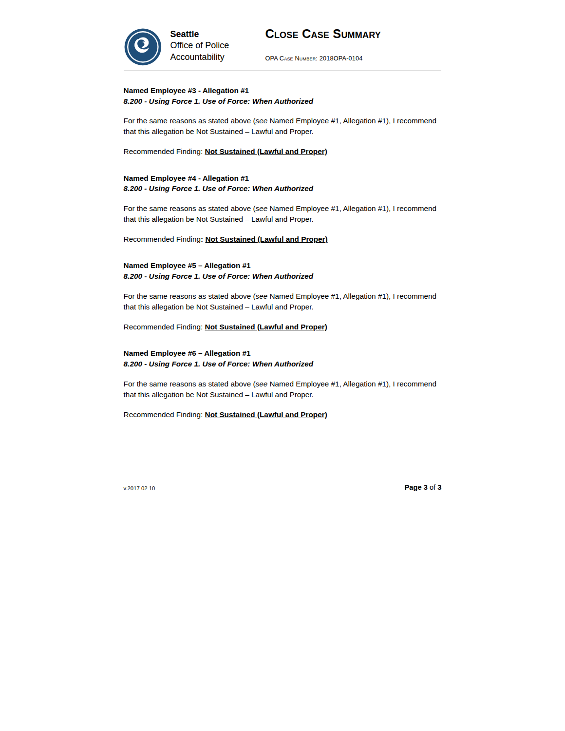Seattle
Office of Police
Accountability
Close Case Summary
OPA Case Number: 2018OPA-0104
Named Employee #3 - Allegation #1
8.200 - Using Force 1. Use of Force: When Authorized
For the same reasons as stated above (see Named Employee #1, Allegation #1), I recommend that this allegation be Not Sustained – Lawful and Proper.
Recommended Finding: Not Sustained (Lawful and Proper)
Named Employee #4 - Allegation #1
8.200 - Using Force 1. Use of Force: When Authorized
For the same reasons as stated above (see Named Employee #1, Allegation #1), I recommend that this allegation be Not Sustained – Lawful and Proper.
Recommended Finding: Not Sustained (Lawful and Proper)
Named Employee #5 – Allegation #1
8.200 - Using Force 1. Use of Force: When Authorized
For the same reasons as stated above (see Named Employee #1, Allegation #1), I recommend that this allegation be Not Sustained – Lawful and Proper.
Recommended Finding: Not Sustained (Lawful and Proper)
Named Employee #6 – Allegation #1
8.200 - Using Force 1. Use of Force: When Authorized
For the same reasons as stated above (see Named Employee #1, Allegation #1), I recommend that this allegation be Not Sustained – Lawful and Proper.
Recommended Finding: Not Sustained (Lawful and Proper)
v.2017 02 10
Page 3 of 3